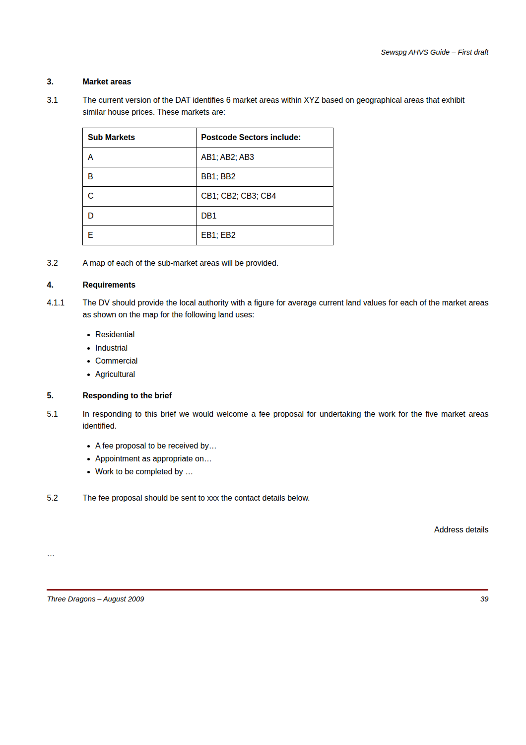Sewspg AHVS Guide – First draft
3. Market areas
3.1 The current version of the DAT identifies 6 market areas within XYZ based on geographical areas that exhibit similar house prices. These markets are:
| Sub Markets | Postcode Sectors include: |
| --- | --- |
| A | AB1; AB2; AB3 |
| B | BB1; BB2 |
| C | CB1; CB2; CB3; CB4 |
| D | DB1 |
| E | EB1; EB2 |
3.2 A map of each of the sub-market areas will be provided.
4. Requirements
4.1.1 The DV should provide the local authority with a figure for average current land values for each of the market areas as shown on the map for the following land uses:
Residential
Industrial
Commercial
Agricultural
5. Responding to the brief
5.1 In responding to this brief we would welcome a fee proposal for undertaking the work for the five market areas identified.
A fee proposal to be received by…
Appointment as appropriate on…
Work to be completed by …
5.2 The fee proposal should be sent to xxx the contact details below.
Address details
…
Three Dragons – August 2009 39